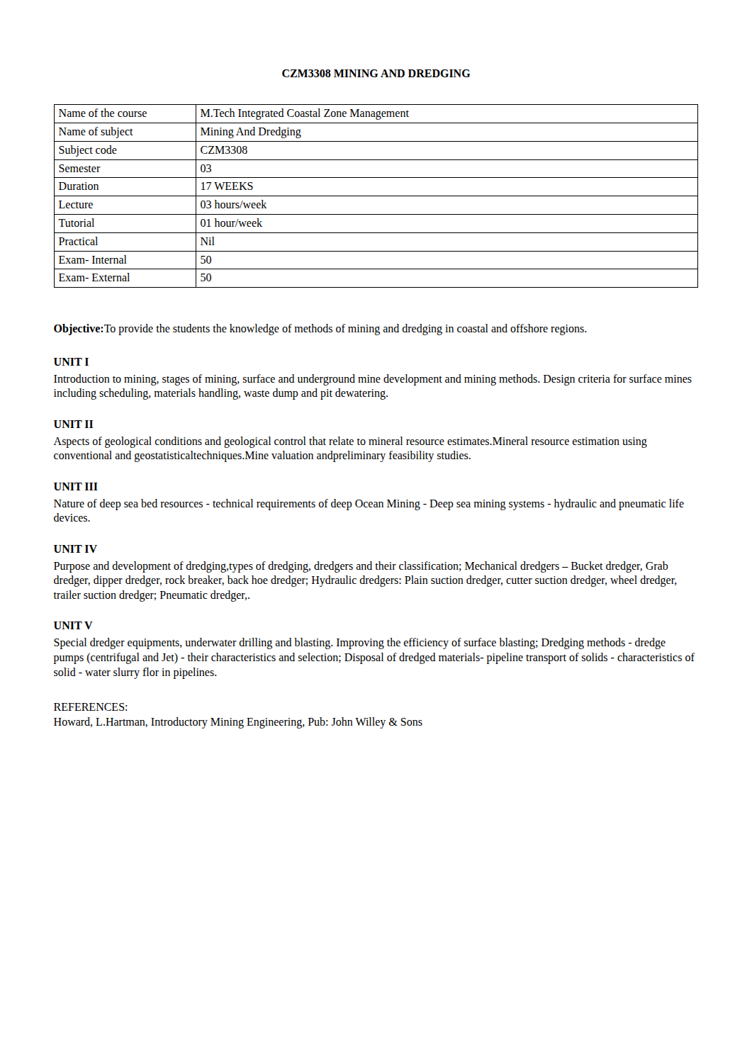CZM3308 MINING AND DREDGING
| Name of the course | M.Tech Integrated Coastal Zone Management |
| Name of subject | Mining And Dredging |
| Subject code | CZM3308 |
| Semester | 03 |
| Duration | 17 WEEKS |
| Lecture | 03 hours/week |
| Tutorial | 01 hour/week |
| Practical | Nil |
| Exam- Internal | 50 |
| Exam- External | 50 |
Objective: To provide the students the knowledge of methods of mining and dredging in coastal and offshore regions.
UNIT I
Introduction to mining, stages of mining, surface and underground mine development and mining methods. Design criteria for surface mines including scheduling, materials handling, waste dump and pit dewatering.
UNIT II
Aspects of geological conditions and geological control that relate to mineral resource estimates.Mineral resource estimation using conventional and geostatisticaltechniques.Mine valuation andpreliminary feasibility studies.
UNIT III
Nature of deep sea bed resources - technical requirements of deep Ocean Mining - Deep sea mining systems - hydraulic and pneumatic life devices.
UNIT IV
Purpose and development of dredging,types of dredging, dredgers and their classification; Mechanical dredgers – Bucket dredger, Grab dredger, dipper dredger, rock breaker, back hoe dredger; Hydraulic dredgers: Plain suction dredger, cutter suction dredger, wheel dredger, trailer suction dredger; Pneumatic dredger,.
UNIT V
Special dredger equipments, underwater drilling and blasting. Improving the efficiency of surface blasting; Dredging methods - dredge pumps (centrifugal and Jet) - their characteristics and selection; Disposal of dredged materials- pipeline transport of solids - characteristics of solid - water slurry flor in pipelines.
REFERENCES:
Howard, L.Hartman, Introductory Mining Engineering, Pub: John Willey & Sons